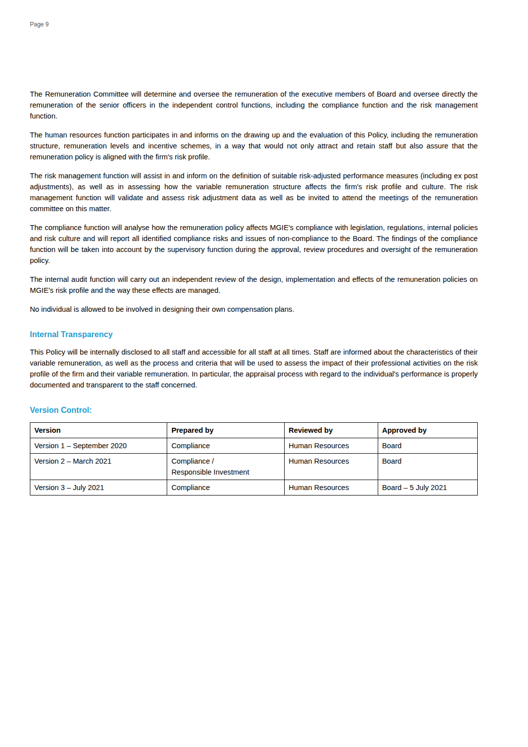Page 9
The Remuneration Committee will determine and oversee the remuneration of the executive members of Board and oversee directly the remuneration of the senior officers in the independent control functions, including the compliance function and the risk management function.
The human resources function participates in and informs on the drawing up and the evaluation of this Policy, including the remuneration structure, remuneration levels and incentive schemes, in a way that would not only attract and retain staff but also assure that the remuneration policy is aligned with the firm's risk profile.
The risk management function will assist in and inform on the definition of suitable risk-adjusted performance measures (including ex post adjustments), as well as in assessing how the variable remuneration structure affects the firm's risk profile and culture. The risk management function will validate and assess risk adjustment data as well as be invited to attend the meetings of the remuneration committee on this matter.
The compliance function will analyse how the remuneration policy affects MGIE's compliance with legislation, regulations, internal policies and risk culture and will report all identified compliance risks and issues of non-compliance to the Board. The findings of the compliance function will be taken into account by the supervisory function during the approval, review procedures and oversight of the remuneration policy.
The internal audit function will carry out an independent review of the design, implementation and effects of the remuneration policies on MGIE's risk profile and the way these effects are managed.
No individual is allowed to be involved in designing their own compensation plans.
Internal Transparency
This Policy will be internally disclosed to all staff and accessible for all staff at all times. Staff are informed about the characteristics of their variable remuneration, as well as the process and criteria that will be used to assess the impact of their professional activities on the risk profile of the firm and their variable remuneration. In particular, the appraisal process with regard to the individual's performance is properly documented and transparent to the staff concerned.
Version Control:
| Version | Prepared by | Reviewed by | Approved by |
| --- | --- | --- | --- |
| Version 1 – September 2020 | Compliance | Human Resources | Board |
| Version 2 – March 2021 | Compliance / Responsible Investment | Human Resources | Board |
| Version 3 – July 2021 | Compliance | Human Resources | Board – 5 July 2021 |